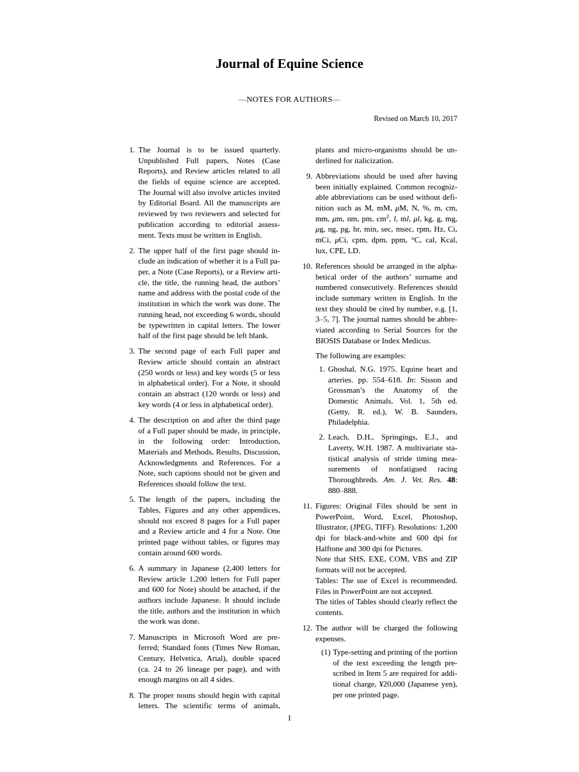Journal of Equine Science
—NOTES FOR AUTHORS—
Revised on March 10, 2017
The Journal is to be issued quarterly. Unpublished Full papers, Notes (Case Reports), and Review articles related to all the fields of equine science are accepted. The Journal will also involve articles invited by Editorial Board. All the manuscripts are reviewed by two reviewers and selected for publication according to editorial assessment. Texts must be written in English.
The upper half of the first page should include an indication of whether it is a Full paper, a Note (Case Reports), or a Review article, the title, the running head, the authors’ name and address with the postal code of the institution in which the work was done. The running head, not exceeding 6 words, should be typewritten in capital letters. The lower half of the first page should be left blank.
The second page of each Full paper and Review article should contain an abstract (250 words or less) and key words (5 or less in alphabetical order). For a Note, it should contain an abstract (120 words or less) and key words (4 or less in alphabetical order).
The description on and after the third page of a Full paper should be made, in principle, in the following order: Introduction, Materials and Methods, Results, Discussion, Acknowledgments and References. For a Note, such captions should not be given and References should follow the text.
The length of the papers, including the Tables, Figures and any other appendices, should not exceed 8 pages for a Full paper and a Review article and 4 for a Note. One printed page without tables, or figures may contain around 600 words.
A summary in Japanese (2,400 letters for Review article 1,200 letters for Full paper and 600 for Note) should be attached, if the authors include Japanese. It should include the title, authors and the institution in which the work was done.
Manuscripts in Microsoft Word are preferred; Standard fonts (Times New Roman, Century, Helvetica, Arial), double spaced (ca. 24 to 26 lineage per page), and with enough margins on all 4 sides.
The proper nouns should begin with capital letters. The scientific terms of animals, plants and micro-organisms should be underlined for italicization.
Abbreviations should be used after having been initially explained. Common recognizable abbreviations can be used without definition such as M, mM, μ M, N, %, m, cm, mm, μm, nm, pm, cm2, l, ml, μl, kg, g, mg, μg, ng, pg, hr, min, sec, msec, rpm, Hz, Ci, mCi, μ Ci, cpm, dpm, ppm, °C, cal, Kcal, lux, CPE, LD.
References should be arranged in the alphabetical order of the authors’ surname and numbered consecutively. References should include summary written in English. In the text they should be cited by number, e.g. [1, 3–5, 7]. The journal names should be abbreviated according to Serial Sources for the BIOSIS Database or Index Medicus.
The following are examples:
Ghoshal, N.G. 1975. Equine heart and arteries. pp. 554–618. In: Sisson and Grossman’s the Anatomy of the Domestic Animals, Vol. 1, 5th ed. (Getty, R. ed.), W. B. Saunders, Philadelphia.
Leach, D.H., Springings, E.J., and Laverty, W.H. 1987. A multivariate statistical analysis of stride timing measurements of nonfatigued racing Thoroughbreds. Am. J. Vet. Res. 48: 880–888.
Figures: Original Files should be sent in PowerPoint, Word, Excel, Photoshop, Illustrator, (JPEG, TIFF). Resolutions: 1,200 dpi for black-and-white and 600 dpi for Halftone and 300 dpi for Pictures.
Note that SHS, EXE, COM, VBS and ZIP formats will not be accepted.
Tables: The use of Excel is recommended. Files in PowerPoint are not accepted.
The titles of Tables should clearly reflect the contents.
The author will be charged the following expenses.
Type-setting and printing of the portion of the text exceeding the length prescribed in Item 5 are required for additional charge, ¥20,000 (Japanese yen), per one printed page.
I